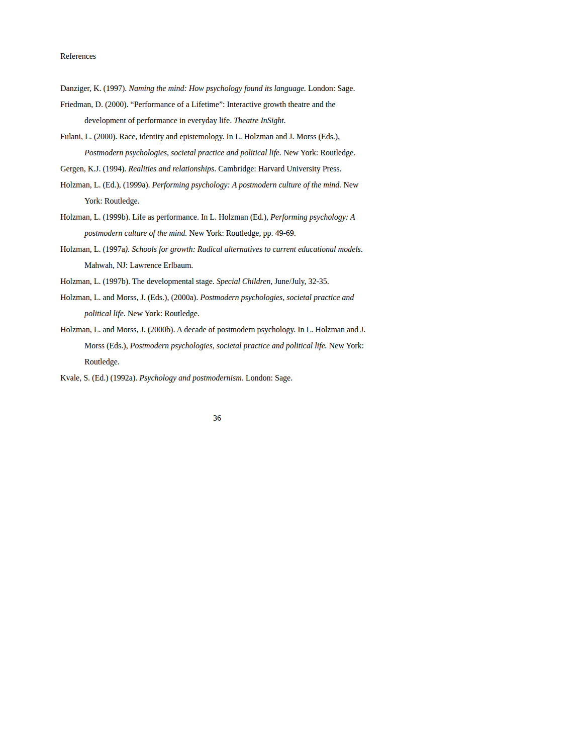References
Danziger, K. (1997). Naming the mind: How psychology found its language. London: Sage.
Friedman, D. (2000). “Performance of a Lifetime”: Interactive growth theatre and the development of performance in everyday life. Theatre InSight.
Fulani, L. (2000). Race, identity and epistemology. In L. Holzman and J. Morss (Eds.), Postmodern psychologies, societal practice and political life. New York: Routledge.
Gergen, K.J. (1994). Realities and relationships. Cambridge: Harvard University Press.
Holzman, L. (Ed.), (1999a). Performing psychology: A postmodern culture of the mind. New York: Routledge.
Holzman, L. (1999b). Life as performance. In L. Holzman (Ed.), Performing psychology: A postmodern culture of the mind. New York: Routledge, pp. 49-69.
Holzman, L. (1997a). Schools for growth: Radical alternatives to current educational models. Mahwah, NJ: Lawrence Erlbaum.
Holzman, L. (1997b). The developmental stage. Special Children, June/July, 32-35.
Holzman, L. and Morss, J. (Eds.), (2000a). Postmodern psychologies, societal practice and political life. New York: Routledge.
Holzman, L. and Morss, J. (2000b). A decade of postmodern psychology. In L. Holzman and J. Morss (Eds.), Postmodern psychologies, societal practice and political life. New York: Routledge.
Kvale, S. (Ed.) (1992a). Psychology and postmodernism. London: Sage.
36